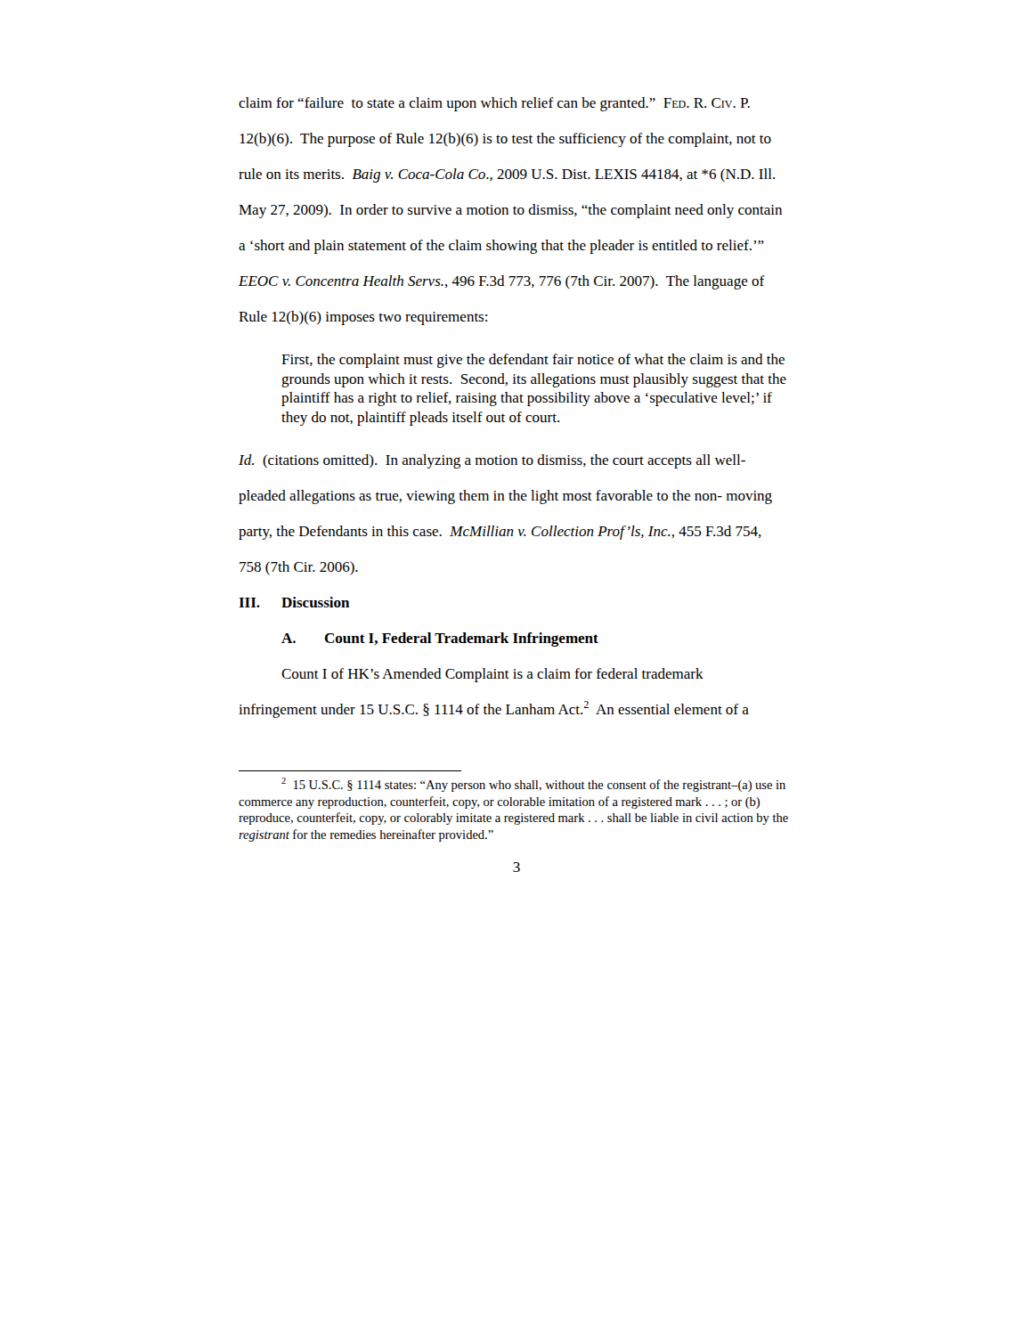claim for “failure to state a claim upon which relief can be granted.” Fed. R. Civ. P.
12(b)(6). The purpose of Rule 12(b)(6) is to test the sufficiency of the complaint, not to
rule on its merits. Baig v. Coca-Cola Co., 2009 U.S. Dist. LEXIS 44184, at *6 (N.D. Ill.
May 27, 2009). In order to survive a motion to dismiss, “the complaint need only contain
a ‘short and plain statement of the claim showing that the pleader is entitled to relief.’”
EEOC v. Concentra Health Servs., 496 F.3d 773, 776 (7th Cir. 2007). The language of
Rule 12(b)(6) imposes two requirements:
First, the complaint must give the defendant fair notice of what the claim is and the grounds upon which it rests. Second, its allegations must plausibly suggest that the plaintiff has a right to relief, raising that possibility above a ‘speculative level;’ if they do not, plaintiff pleads itself out of court.
Id. (citations omitted). In analyzing a motion to dismiss, the court accepts all well-
pleaded allegations as true, viewing them in the light most favorable to the non- moving
party, the Defendants in this case. McMillian v. Collection Prof’ls, Inc., 455 F.3d 754,
758 (7th Cir. 2006).
III.
Discussion
A.
Count I, Federal Trademark Infringement
Count I of HK’s Amended Complaint is a claim for federal trademark
infringement under 15 U.S.C. § 1114 of the Lanham Act.2 An essential element of a
2 15 U.S.C. § 1114 states: “Any person who shall, without the consent of the registrant–(a) use in commerce any reproduction, counterfeit, copy, or colorable imitation of a registered mark . . . ; or (b) reproduce, counterfeit, copy, or colorably imitate a registered mark . . . shall be liable in civil action by the registrant for the remedies hereinafter provided.”
3